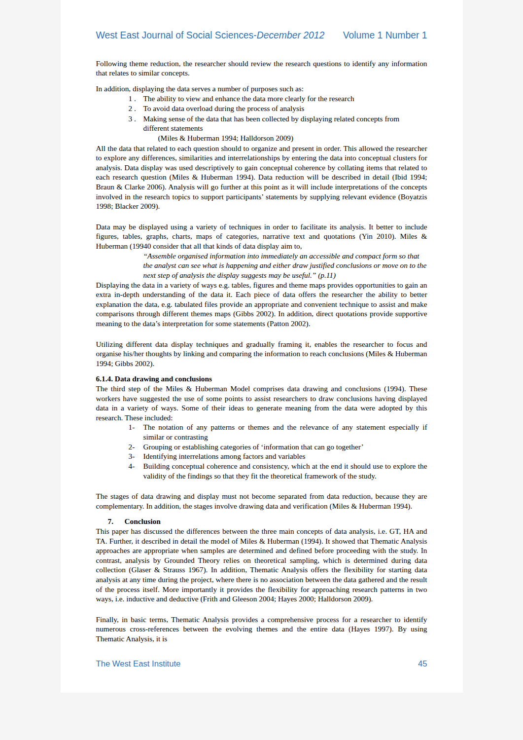West East Journal of Social Sciences-December 2012
Volume 1 Number 1
Following theme reduction, the researcher should review the research questions to identify any information that relates to similar concepts.
In addition, displaying the data serves a number of purposes such as:
1 . The ability to view and enhance the data more clearly for the research
2 . To avoid data overload during the process of analysis
3 . Making sense of the data that has been collected by displaying related concepts from different statements
(Miles & Huberman 1994; Halldorson 2009)
All the data that related to each question should to organize and present in order. This allowed the researcher to explore any differences, similarities and interrelationships by entering the data into conceptual clusters for analysis. Data display was used descriptively to gain conceptual coherence by collating items that related to each research question (Miles & Huberman 1994). Data reduction will be described in detail (Ibid 1994; Braun & Clarke 2006). Analysis will go further at this point as it will include interpretations of the concepts involved in the research topics to support participants’ statements by supplying relevant evidence (Boyatzis 1998; Blacker 2009).
Data may be displayed using a variety of techniques in order to facilitate its analysis. It better to include figures, tables, graphs, charts, maps of categories, narrative text and quotations (Yin 2010). Miles & Huberman (19940 consider that all that kinds of data display aim to,
“Assemble organised information into immediately an accessible and compact form so that the analyst can see what is happening and either draw justified conclusions or move on to the next step of analysis the display suggests may be useful.” (p.11)
Displaying the data in a variety of ways e.g. tables, figures and theme maps provides opportunities to gain an extra in-depth understanding of the data it. Each piece of data offers the researcher the ability to better explanation the data, e.g. tabulated files provide an appropriate and convenient technique to assist and make comparisons through different themes maps (Gibbs 2002). In addition, direct quotations provide supportive meaning to the data’s interpretation for some statements (Patton 2002).
Utilizing different data display techniques and gradually framing it, enables the researcher to focus and organise his/her thoughts by linking and comparing the information to reach conclusions (Miles & Huberman 1994; Gibbs 2002).
6.1.4. Data drawing and conclusions
The third step of the Miles & Huberman Model comprises data drawing and conclusions (1994). These workers have suggested the use of some points to assist researchers to draw conclusions having displayed data in a variety of ways. Some of their ideas to generate meaning from the data were adopted by this research. These included:
1-The notation of any patterns or themes and the relevance of any statement especially if similar or contrasting
2-Grouping or establishing categories of ‘information that can go together’
3-Identifying interrelations among factors and variables
4-Building conceptual coherence and consistency, which at the end it should use to explore the validity of the findings so that they fit the theoretical framework of the study.
The stages of data drawing and display must not become separated from data reduction, because they are complementary. In addition, the stages involve drawing data and verification (Miles & Huberman 1994).
7. Conclusion
This paper has discussed the differences between the three main concepts of data analysis, i.e. GT, HA and TA. Further, it described in detail the model of Miles & Huberman (1994). It showed that Thematic Analysis approaches are appropriate when samples are determined and defined before proceeding with the study. In contrast, analysis by Grounded Theory relies on theoretical sampling, which is determined during data collection (Glaser & Strauss 1967). In addition, Thematic Analysis offers the flexibility for starting data analysis at any time during the project, where there is no association between the data gathered and the result of the process itself. More importantly it provides the flexibility for approaching research patterns in two ways, i.e. inductive and deductive (Frith and Gleeson 2004; Hayes 2000; Halldorson 2009).
Finally, in basic terms, Thematic Analysis provides a comprehensive process for a researcher to identify numerous cross-references between the evolving themes and the entire data (Hayes 1997). By using Thematic Analysis, it is
The West East Institute
45